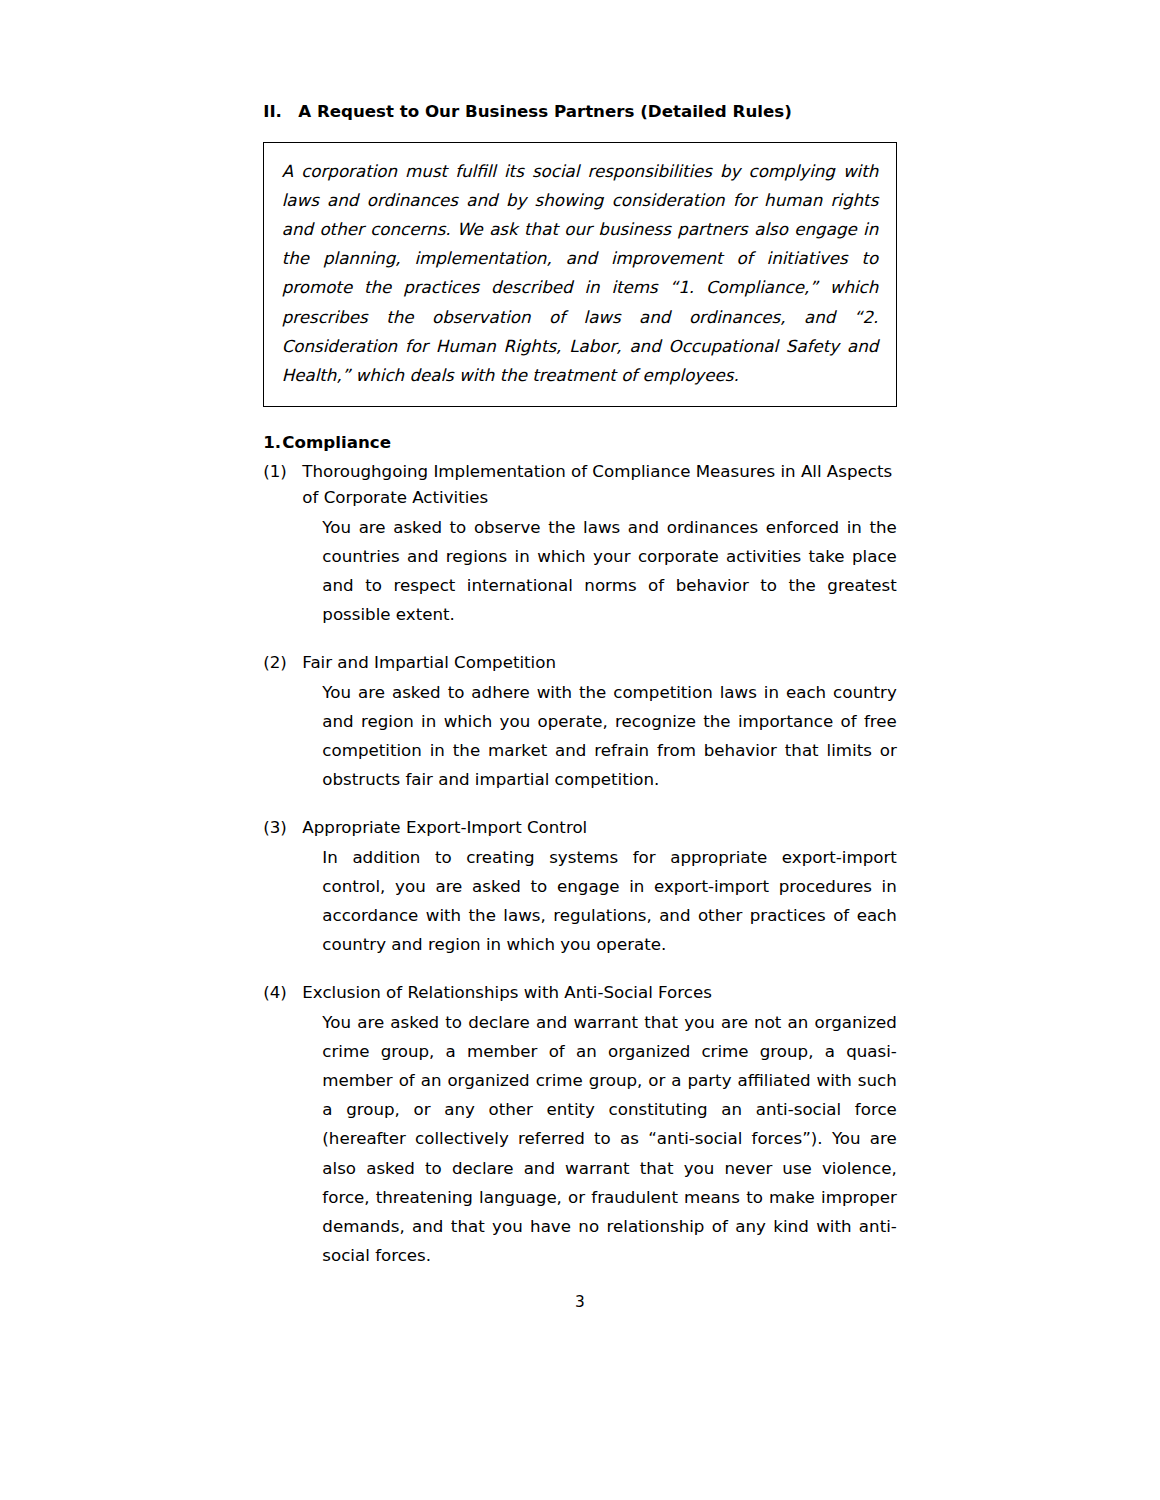II. A Request to Our Business Partners (Detailed Rules)
A corporation must fulfill its social responsibilities by complying with laws and ordinances and by showing consideration for human rights and other concerns. We ask that our business partners also engage in the planning, implementation, and improvement of initiatives to promote the practices described in items “1. Compliance,” which prescribes the observation of laws and ordinances, and “2. Consideration for Human Rights, Labor, and Occupational Safety and Health,” which deals with the treatment of employees.
1. Compliance
(1) Thoroughgoing Implementation of Compliance Measures in All Aspects of Corporate Activities
You are asked to observe the laws and ordinances enforced in the countries and regions in which your corporate activities take place and to respect international norms of behavior to the greatest possible extent.
(2) Fair and Impartial Competition
You are asked to adhere with the competition laws in each country and region in which you operate, recognize the importance of free competition in the market and refrain from behavior that limits or obstructs fair and impartial competition.
(3) Appropriate Export-Import Control
In addition to creating systems for appropriate export-import control, you are asked to engage in export-import procedures in accordance with the laws, regulations, and other practices of each country and region in which you operate.
(4) Exclusion of Relationships with Anti-Social Forces
You are asked to declare and warrant that you are not an organized crime group, a member of an organized crime group, a quasi-member of an organized crime group, or a party affiliated with such a group, or any other entity constituting an anti-social force (hereafter collectively referred to as “anti-social forces”). You are also asked to declare and warrant that you never use violence, force, threatening language, or fraudulent means to make improper demands, and that you have no relationship of any kind with anti-social forces.
3